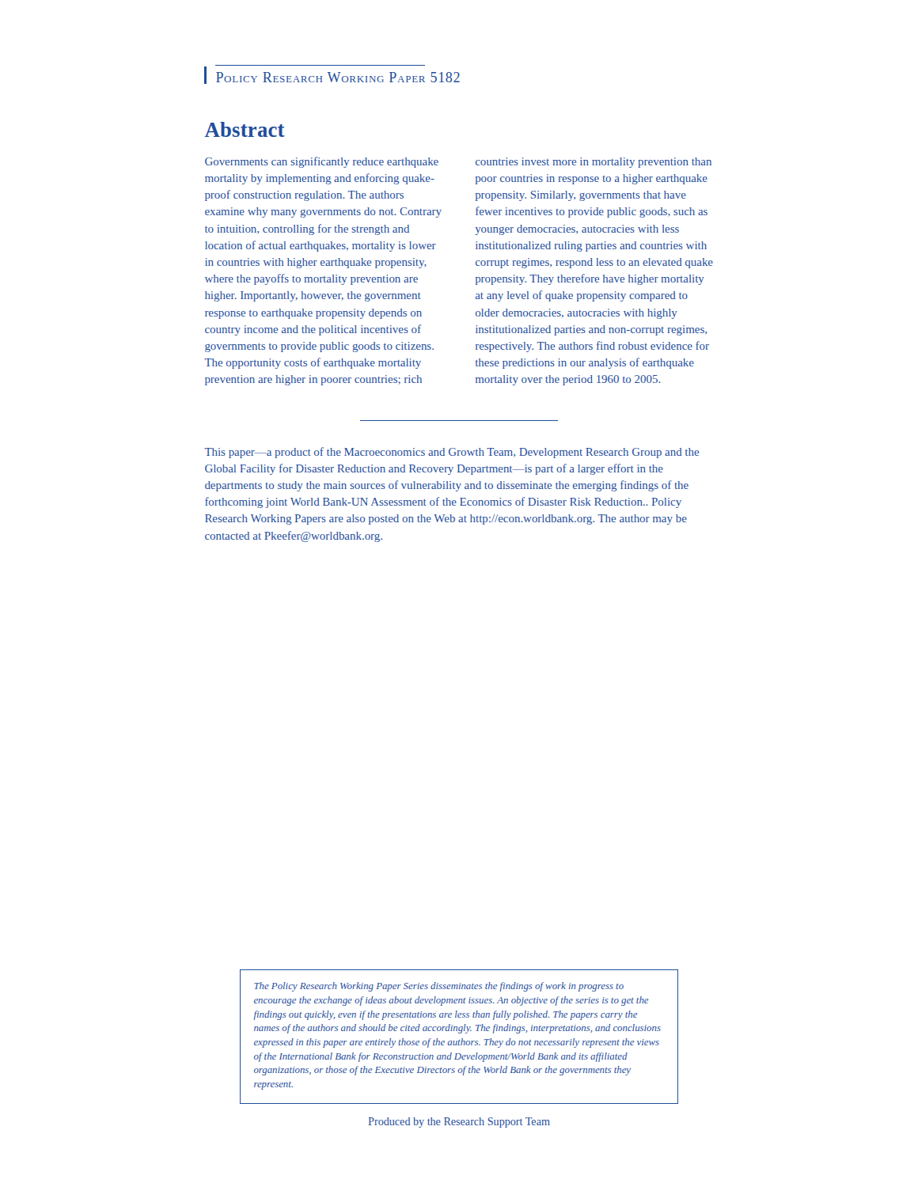Policy Research Working Paper 5182
Abstract
Governments can significantly reduce earthquake mortality by implementing and enforcing quake-proof construction regulation. The authors examine why many governments do not. Contrary to intuition, controlling for the strength and location of actual earthquakes, mortality is lower in countries with higher earthquake propensity, where the payoffs to mortality prevention are higher. Importantly, however, the government response to earthquake propensity depends on country income and the political incentives of governments to provide public goods to citizens. The opportunity costs of earthquake mortality prevention are higher in poorer countries; rich countries invest more in mortality prevention than poor countries in response to a higher earthquake propensity. Similarly, governments that have fewer incentives to provide public goods, such as younger democracies, autocracies with less institutionalized ruling parties and countries with corrupt regimes, respond less to an elevated quake propensity. They therefore have higher mortality at any level of quake propensity compared to older democracies, autocracies with highly institutionalized parties and non-corrupt regimes, respectively. The authors find robust evidence for these predictions in our analysis of earthquake mortality over the period 1960 to 2005.
This paper—a product of the Macroeconomics and Growth Team, Development Research Group and the Global Facility for Disaster Reduction and Recovery Department—is part of a larger effort in the departments to study the main sources of vulnerability and to disseminate the emerging findings of the forthcoming joint World Bank-UN Assessment of the Economics of Disaster Risk Reduction.. Policy Research Working Papers are also posted on the Web at http://econ.worldbank.org. The author may be contacted at Pkeefer@worldbank.org.
The Policy Research Working Paper Series disseminates the findings of work in progress to encourage the exchange of ideas about development issues. An objective of the series is to get the findings out quickly, even if the presentations are less than fully polished. The papers carry the names of the authors and should be cited accordingly. The findings, interpretations, and conclusions expressed in this paper are entirely those of the authors. They do not necessarily represent the views of the International Bank for Reconstruction and Development/World Bank and its affiliated organizations, or those of the Executive Directors of the World Bank or the governments they represent.
Produced by the Research Support Team